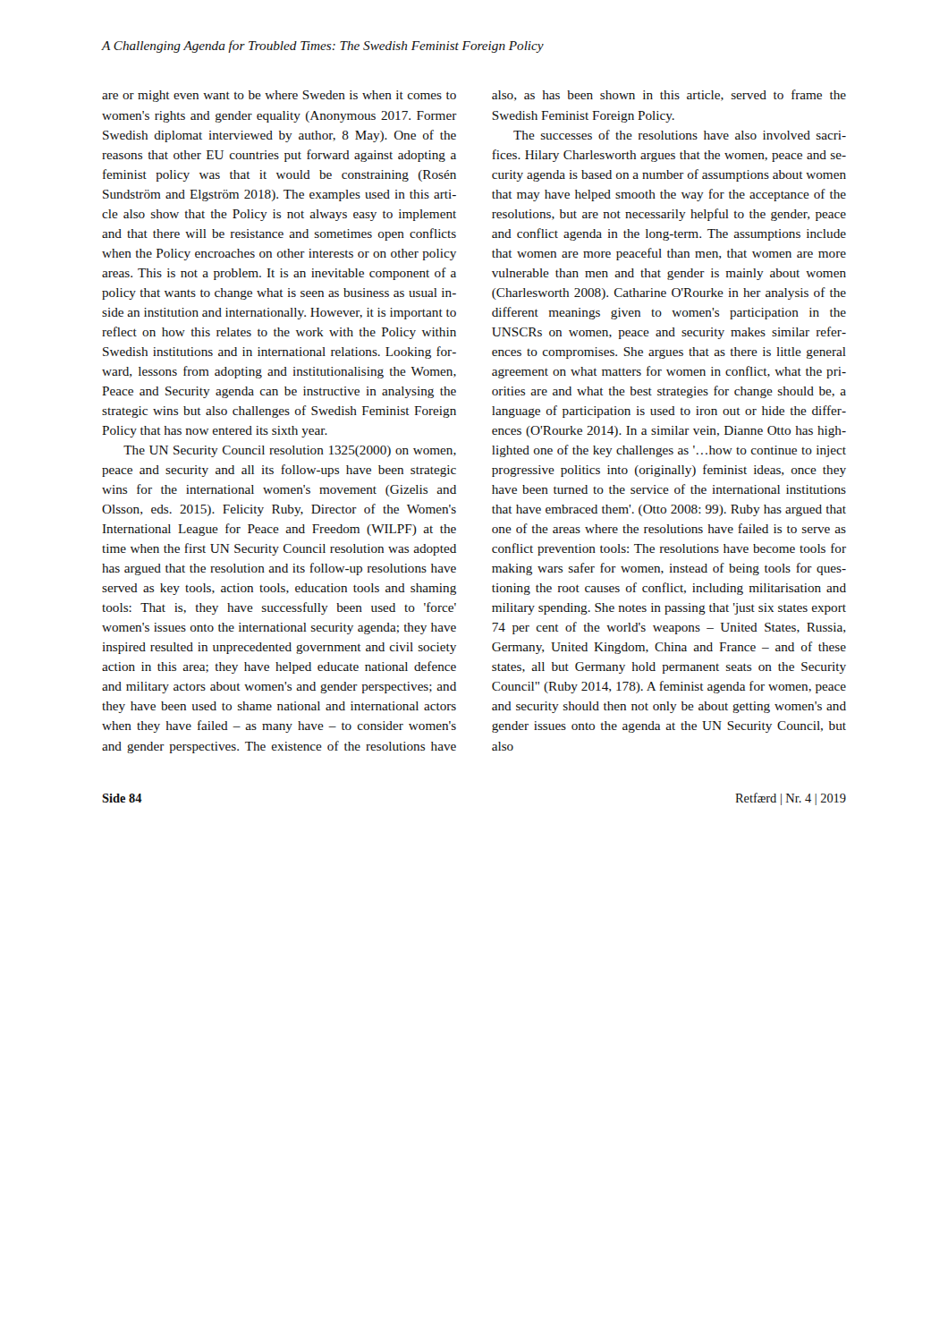A Challenging Agenda for Troubled Times: The Swedish Feminist Foreign Policy
are or might even want to be where Sweden is when it comes to women's rights and gender equality (Anonymous 2017. Former Swedish diplomat interviewed by author, 8 May). One of the reasons that other EU countries put forward against adopting a feminist policy was that it would be constraining (Rosén Sundström and Elgström 2018). The examples used in this article also show that the Policy is not always easy to implement and that there will be resistance and sometimes open conflicts when the Policy encroaches on other interests or on other policy areas. This is not a problem. It is an inevitable component of a policy that wants to change what is seen as business as usual inside an institution and internationally. However, it is important to reflect on how this relates to the work with the Policy within Swedish institutions and in international relations. Looking forward, lessons from adopting and institutionalising the Women, Peace and Security agenda can be instructive in analysing the strategic wins but also challenges of Swedish Feminist Foreign Policy that has now entered its sixth year.
The UN Security Council resolution 1325(2000) on women, peace and security and all its follow-ups have been strategic wins for the international women's movement (Gizelis and Olsson, eds. 2015). Felicity Ruby, Director of the Women's International League for Peace and Freedom (WILPF) at the time when the first UN Security Council resolution was adopted has argued that the resolution and its follow-up resolutions have served as key tools, action tools, education tools and shaming tools: That is, they have successfully been used to 'force' women's issues onto the international security agenda; they have inspired resulted in unprecedented government and civil society action in this area; they have helped educate national defence and military actors about women's and gender perspectives; and they have been used to shame national and international actors when they have failed – as many have – to consider women's and gender perspectives. The existence of the resolutions have also, as has been shown in this article, served to frame the Swedish Feminist Foreign Policy.
The successes of the resolutions have also involved sacrifices. Hilary Charlesworth argues that the women, peace and security agenda is based on a number of assumptions about women that may have helped smooth the way for the acceptance of the resolutions, but are not necessarily helpful to the gender, peace and conflict agenda in the long-term. The assumptions include that women are more peaceful than men, that women are more vulnerable than men and that gender is mainly about women (Charlesworth 2008). Catharine O'Rourke in her analysis of the different meanings given to women's participation in the UNSCRs on women, peace and security makes similar references to compromises. She argues that as there is little general agreement on what matters for women in conflict, what the priorities are and what the best strategies for change should be, a language of participation is used to iron out or hide the differences (O'Rourke 2014). In a similar vein, Dianne Otto has highlighted one of the key challenges as '…how to continue to inject progressive politics into (originally) feminist ideas, once they have been turned to the service of the international institutions that have embraced them'. (Otto 2008: 99). Ruby has argued that one of the areas where the resolutions have failed is to serve as conflict prevention tools: The resolutions have become tools for making wars safer for women, instead of being tools for questioning the root causes of conflict, including militarisation and military spending. She notes in passing that 'just six states export 74 per cent of the world's weapons – United States, Russia, Germany, United Kingdom, China and France – and of these states, all but Germany hold permanent seats on the Security Council" (Ruby 2014, 178). A feminist agenda for women, peace and security should then not only be about getting women's and gender issues onto the agenda at the UN Security Council, but also
Side 84 Retfærd | Nr. 4 | 2019